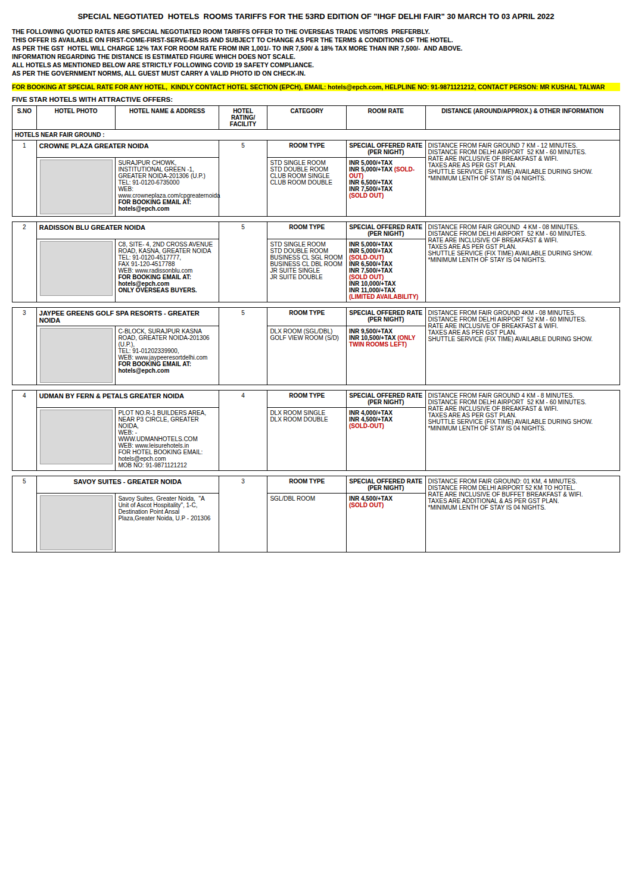SPECIAL NEGOTIATED HOTELS ROOMS TARIFFS FOR THE 53RD EDITION OF "IHGF DELHI FAIR" 30 MARCH TO 03 APRIL 2022
THE FOLLOWING QUOTED RATES ARE SPECIAL NEGOTIATED ROOM TARIFFS OFFER TO THE OVERSEAS TRADE VISITORS PREFERBLY.
THIS OFFER IS AVAILABLE ON FIRST-COME-FIRST-SERVE-BASIS AND SUBJECT TO CHANGE AS PER THE TERMS & CONDITIONS OF THE HOTEL.
AS PER THE GST HOTEL WILL CHARGE 12% TAX FOR ROOM RATE FROM INR 1,001/- TO INR 7,500/ & 18% TAX MORE THAN INR 7,500/- AND ABOVE.
INFORMATION REGARDING THE DISTANCE IS ESTIMATED FIGURE WHICH DOES NOT SCALE.
ALL HOTELS AS MENTIONED BELOW ARE STRICTLY FOLLOWING COVID 19 SAFETY COMPLIANCE.
AS PER THE GOVERNMENT NORMS, ALL GUEST MUST CARRY A VALID PHOTO ID ON CHECK-IN.
FOR BOOKING AT SPECIAL RATE FOR ANY HOTEL, KINDLY CONTACT HOTEL SECTION (EPCH), EMAIL: hotels@epch.com, HELPLINE NO: 91-9871121212, CONTACT PERSON: MR KUSHAL TALWAR
FIVE STAR HOTELS WITH ATTRACTIVE OFFERS:
| S.NO | HOTEL PHOTO | HOTEL NAME & ADDRESS | HOTEL RATING/ FACILITY | CATEGORY | ROOM RATE | DISTANCE (AROUND/APPROX.) & OTHER INFORMATION |
| --- | --- | --- | --- | --- | --- | --- |
| HOTELS NEAR FAIR GROUND : |
| 1 | CROWNE PLAZA GREATER NOIDA | 5 | ROOM TYPE | SPECIAL OFFERED RATE (PER NIGHT) | DISTANCE FROM FAIR GROUND 7 KM - 12 MINUTES. DISTANCE FROM DELHI AIRPORT 52 KM - 60 MINUTES. RATE ARE INCLUSIVE OF BREAKFAST & WIFI. TAXES ARE AS PER GST PLAN. SHUTTLE SERVICE (FIX TIME) AVAILABLE DURING SHOW. *MINIMUM LENTH OF STAY IS 04 NIGHTS. |
| | SURAJPUR CHOWK, INSTITUTIONAL GREEN -1, GREATER NOIDA-201306 (U.P.) TEL: 91-0120-6735000 WEB: www.crowneplaza.com/cpgreaternoida FOR BOOKING EMAIL AT: hotels@epch.com | STD SINGLE ROOM STD DOUBLE ROOM CLUB ROOM SINGLE CLUB ROOM DOUBLE | INR 5,000/+TAX INR 5,000/+TAX (SOLD-OUT) INR 6,500/+TAX INR 7,500/+TAX (SOLD OUT) |
| 2 | RADISSON BLU GREATER NOIDA | 5 | ROOM TYPE | SPECIAL OFFERED RATE (PER NIGHT) | DISTANCE FROM FAIR GROUND 4 KM - 08 MINUTES. DISTANCE FROM DELHI AIRPORT 52 KM - 60 MINUTES. RATE ARE INCLUSIVE OF BREAKFAST & WIFI. TAXES ARE AS PER GST PLAN. SHUTTLE SERVICE (FIX TIME) AVAILABLE DURING SHOW. *MINIMUM LENTH OF STAY IS 04 NIGHTS. |
| | C8, SITE- 4, 2ND CROSS AVENUE ROAD, KASNA, GREATER NOIDA TEL: 91-0120-4517777, FAX 91-120-4517788 WEB: www.radissonblu.com FOR BOOKING EMAIL AT: hotels@epch.com ONLY OVERSEAS BUYERS. | STD SINGLE ROOM STD DOUBLE ROOM BUSINESS CL SGL ROOM BUSINESS CL DBL ROOM JR SUITE SINGLE JR SUITE DOUBLE | INR 5,000/+TAX INR 5,000/+TAX (SOLD-OUT) INR 6,500/+TAX INR 7,500/+TAX (SOLD OUT) INR 10,000/+TAX INR 11,000/+TAX (LIMITED AVAILABILITY) |
| 3 | JAYPEE GREENS GOLF SPA RESORTS - GREATER NOIDA | 5 | ROOM TYPE | SPECIAL OFFERED RATE (PER NIGHT) | DISTANCE FROM FAIR GROUND 4KM - 08 MINUTES. DISTANCE FROM DELHI AIRPORT 52 KM - 60 MINUTES. RATE ARE INCLUSIVE OF BREAKFAST & WIFI. TAXES ARE AS PER GST PLAN. SHUTTLE SERVICE (FIX TIME) AVAILABLE DURING SHOW. |
| | C-BLOCK, SURAJPUR KASNA ROAD, GREATER NOIDA-201306 (U.P.), TEL: 91-01202339900, WEB: www.jaypeeresortdelhi.com FOR BOOKING EMAIL AT: hotels@epch.com | DLX ROOM (SGL/DBL) GOLF VIEW ROOM (S/D) | INR 9,500/+TAX INR 10,500/+TAX (ONLY TWIN ROOMS LEFT) |
| 4 | UDMAN BY FERN & PETALS GREATER NOIDA | 4 | ROOM TYPE | SPECIAL OFFERED RATE (PER NIGHT) | DISTANCE FROM FAIR GROUND 4 KM - 8 MINUTES. DISTANCE FROM DELHI AIRPORT 52 KM - 60 MINUTES. RATE ARE INCLUSIVE OF BREAKFAST & WIFI. TAXES ARE AS PER GST PLAN. SHUTTLE SERVICE (FIX TIME) AVAILABLE DURING SHOW. *MINIMUM LENTH OF STAY IS 04 NIGHTS. |
| | PLOT NO.R-1 BUILDERS AREA, NEAR P3 CIRCLE, GREATER NOIDA, WEB: - WWW.UDMANHOTELS.COM WEB: www.leisurehotels.in FOR HOTEL BOOKING EMAIL: hotels@epch.com MOB NO: 91-9871121212 | DLX ROOM SINGLE DLX ROOM DOUBLE | INR 4,000/+TAX INR 4,500/+TAX (SOLD-OUT) |
| 5 | SAVOY SUITES - GREATER NOIDA | 3 | ROOM TYPE | SPECIAL OFFERED RATE (PER NIGHT) | DISTANCE FROM FAIR GROUND: 01 KM, 4 MINUTES. DISTANCE FROM DELHI AIRPORT 52 KM TO HOTEL. RATE ARE INCLUSIVE OF BUFFET BREAKFAST & WIFI. TAXES ARE ADDITIONAL & AS PER GST PLAN. *MINIMUM LENTH OF STAY IS 04 NIGHTS. |
| | Savoy Suites, Greater Noida, "A Unit of Ascot Hospitality", 1-C, Destination Point Ansal Plaza,Greater Noida, U.P - 201306 | SGL/DBL ROOM | INR 4,500/+TAX (SOLD OUT) |